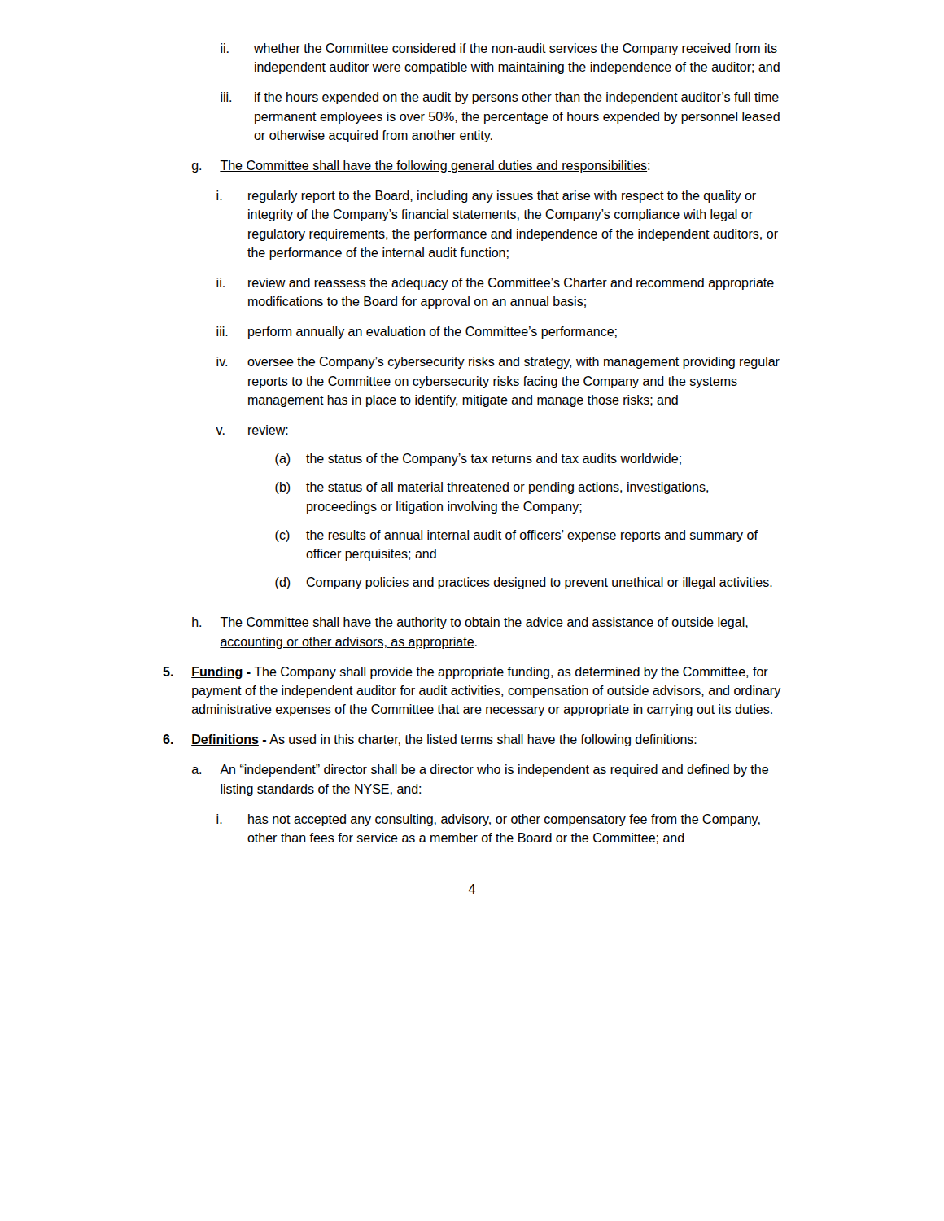ii.
whether the Committee considered if the non-audit services the Company received from its independent auditor were compatible with maintaining the independence of the auditor; and
iii.
if the hours expended on the audit by persons other than the independent auditor’s full time permanent employees is over 50%, the percentage of hours expended by personnel leased or otherwise acquired from another entity.
g.
The Committee shall have the following general duties and responsibilities:
i.
regularly report to the Board, including any issues that arise with respect to the quality or integrity of the Company’s financial statements, the Company’s compliance with legal or regulatory requirements, the performance and independence of the independent auditors, or the performance of the internal audit function;
ii.
review and reassess the adequacy of the Committee’s Charter and recommend appropriate modifications to the Board for approval on an annual basis;
iii.
perform annually an evaluation of the Committee’s performance;
iv.
oversee the Company’s cybersecurity risks and strategy, with management providing regular reports to the Committee on cybersecurity risks facing the Company and the systems management has in place to identify, mitigate and manage those risks; and
v.
review:
(a)
the status of the Company’s tax returns and tax audits worldwide;
(b)
the status of all material threatened or pending actions, investigations, proceedings or litigation involving the Company;
(c)
the results of annual internal audit of officers’ expense reports and summary of officer perquisites; and
(d)
Company policies and practices designed to prevent unethical or illegal activities.
h.
The Committee shall have the authority to obtain the advice and assistance of outside legal, accounting or other advisors, as appropriate.
5.
Funding - The Company shall provide the appropriate funding, as determined by the Committee, for payment of the independent auditor for audit activities, compensation of outside advisors, and ordinary administrative expenses of the Committee that are necessary or appropriate in carrying out its duties.
6.
Definitions - As used in this charter, the listed terms shall have the following definitions:
a.
An “independent” director shall be a director who is independent as required and defined by the listing standards of the NYSE, and:
i.
has not accepted any consulting, advisory, or other compensatory fee from the Company, other than fees for service as a member of the Board or the Committee; and
4